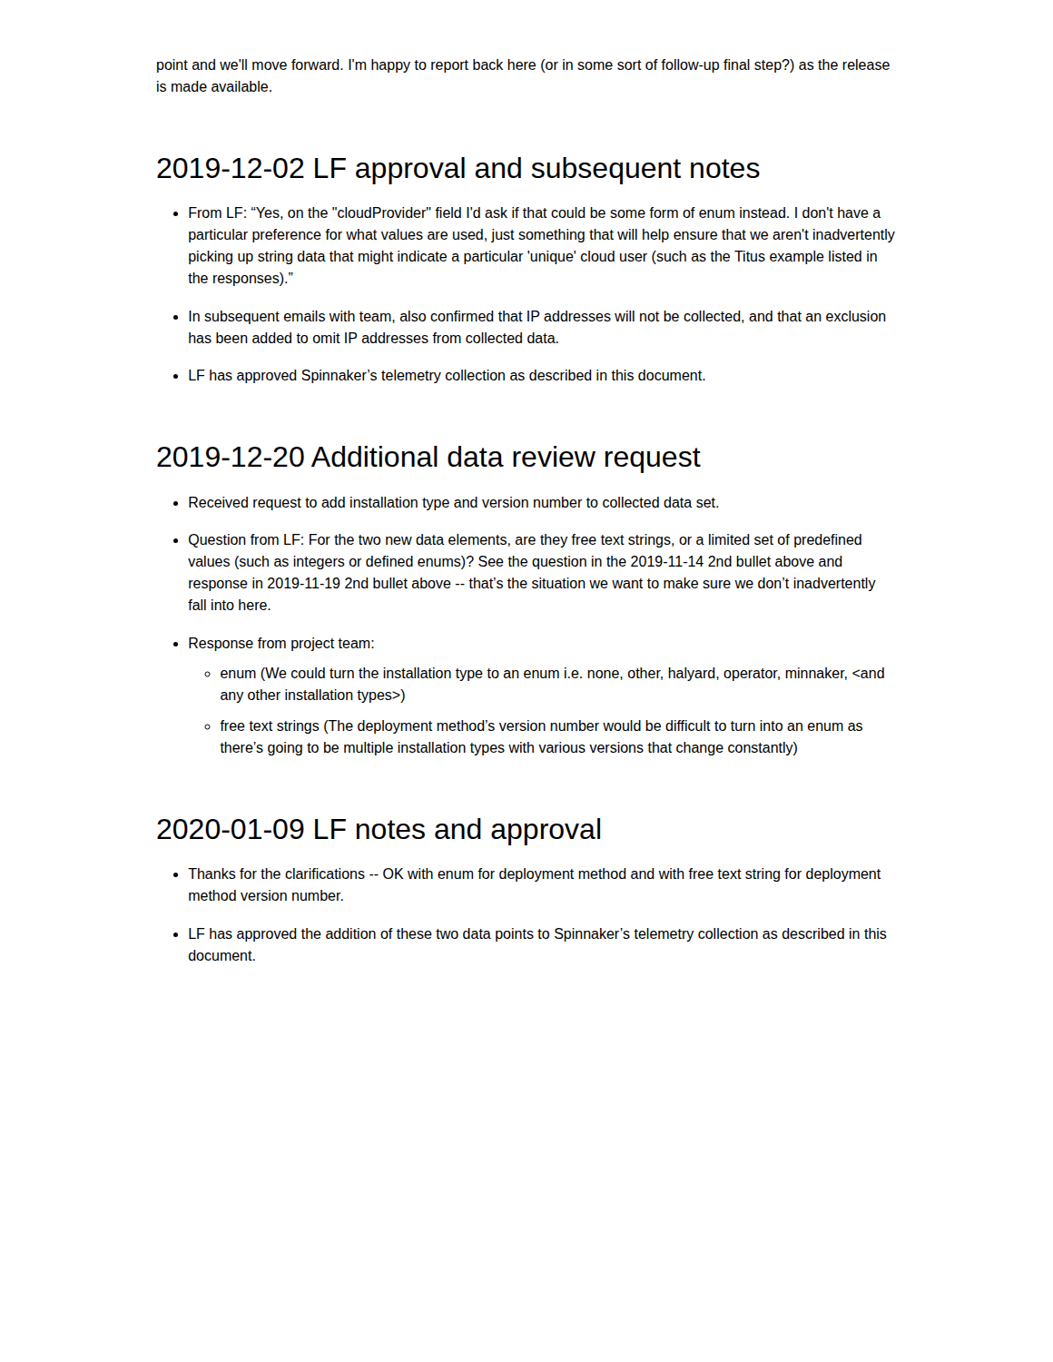point and we'll move forward. I'm happy to report back here (or in some sort of follow-up final step?) as the release is made available.
2019-12-02 LF approval and subsequent notes
From LF: “Yes, on the "cloudProvider" field I'd ask if that could be some form of enum instead. I don't have a particular preference for what values are used, just something that will help ensure that we aren't inadvertently picking up string data that might indicate a particular 'unique' cloud user (such as the Titus example listed in the responses).”
In subsequent emails with team, also confirmed that IP addresses will not be collected, and that an exclusion has been added to omit IP addresses from collected data.
LF has approved Spinnaker’s telemetry collection as described in this document.
2019-12-20 Additional data review request
Received request to add installation type and version number to collected data set.
Question from LF: For the two new data elements, are they free text strings, or a limited set of predefined values (such as integers or defined enums)? See the question in the 2019-11-14 2nd bullet above and response in 2019-11-19 2nd bullet above -- that’s the situation we want to make sure we don’t inadvertently fall into here.
Response from project team:
enum (We could turn the installation type to an enum i.e. none, other, halyard, operator, minnaker, <and any other installation types>)
free text strings (The deployment method’s version number would be difficult to turn into an enum as there’s going to be multiple installation types with various versions that change constantly)
2020-01-09 LF notes and approval
Thanks for the clarifications -- OK with enum for deployment method and with free text string for deployment method version number.
LF has approved the addition of these two data points to Spinnaker’s telemetry collection as described in this document.